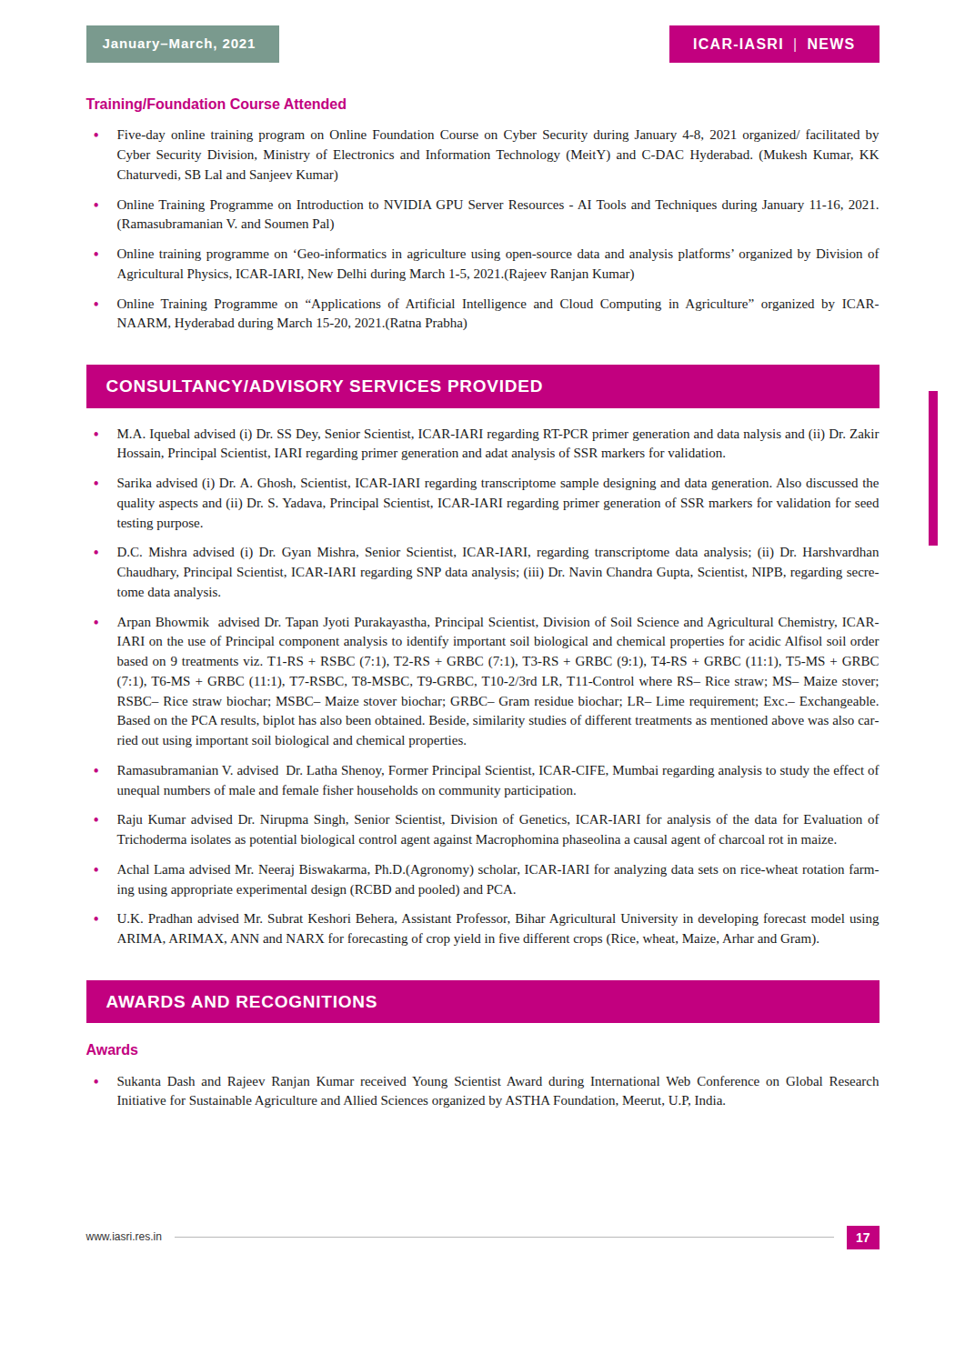January–March, 2021
ICAR-IASRI | NEWS
Training/Foundation Course Attended
Five-day online training program on Online Foundation Course on Cyber Security during January 4-8, 2021 organized/ facilitated by Cyber Security Division, Ministry of Electronics and Information Technology (MeitY) and C-DAC Hyderabad. (Mukesh Kumar, KK Chaturvedi, SB Lal and Sanjeev Kumar)
Online Training Programme on Introduction to NVIDIA GPU Server Resources - AI Tools and Techniques during January 11-16, 2021.(Ramasubramanian V. and Soumen Pal)
Online training programme on ‘Geo-informatics in agriculture using open-source data and analysis platforms’ organized by Division of Agricultural Physics, ICAR-IARI, New Delhi during March 1-5, 2021.(Rajeev Ranjan Kumar)
Online Training Programme on “Applications of Artificial Intelligence and Cloud Computing in Agriculture” organized by ICAR-NAARM, Hyderabad during March 15-20, 2021.(Ratna Prabha)
CONSULTANCY/ADVISORY SERVICES PROVIDED
M.A. Iquebal advised (i) Dr. SS Dey, Senior Scientist, ICAR-IARI regarding RT-PCR primer generation and data nalysis and (ii) Dr. Zakir Hossain, Principal Scientist, IARI regarding primer generation and adat analysis of SSR markers for validation.
Sarika advised (i) Dr. A. Ghosh, Scientist, ICAR-IARI regarding transcriptome sample designing and data generation. Also discussed the quality aspects and (ii) Dr. S. Yadava, Principal Scientist, ICAR-IARI regarding primer generation of SSR markers for validation for seed testing purpose.
D.C. Mishra advised (i) Dr. Gyan Mishra, Senior Scientist, ICAR-IARI, regarding transcriptome data analysis; (ii) Dr. Harshvardhan Chaudhary, Principal Scientist, ICAR-IARI regarding SNP data analysis; (iii) Dr. Navin Chandra Gupta, Scientist, NIPB, regarding secretome data analysis.
Arpan Bhowmik advised Dr. Tapan Jyoti Purakayastha, Principal Scientist, Division of Soil Science and Agricultural Chemistry, ICAR-IARI on the use of Principal component analysis to identify important soil biological and chemical properties for acidic Alfisol soil order based on 9 treatments viz. T1-RS + RSBC (7:1), T2-RS + GRBC (7:1), T3-RS + GRBC (9:1), T4-RS + GRBC (11:1), T5-MS + GRBC (7:1), T6-MS + GRBC (11:1), T7-RSBC, T8-MSBC, T9-GRBC, T10-2/3rd LR, T11-Control where RS– Rice straw; MS– Maize stover; RSBC– Rice straw biochar; MSBC– Maize stover biochar; GRBC– Gram residue biochar; LR– Lime requirement; Exc.– Exchangeable. Based on the PCA results, biplot has also been obtained. Beside, similarity studies of different treatments as mentioned above was also carried out using important soil biological and chemical properties.
Ramasubramanian V. advised Dr. Latha Shenoy, Former Principal Scientist, ICAR-CIFE, Mumbai regarding analysis to study the effect of unequal numbers of male and female fisher households on community participation.
Raju Kumar advised Dr. Nirupma Singh, Senior Scientist, Division of Genetics, ICAR-IARI for analysis of the data for Evaluation of Trichoderma isolates as potential biological control agent against Macrophomina phaseolina a causal agent of charcoal rot in maize.
Achal Lama advised Mr. Neeraj Biswakarma, Ph.D.(Agronomy) scholar, ICAR-IARI for analyzing data sets on rice-wheat rotation farming using appropriate experimental design (RCBD and pooled) and PCA.
U.K. Pradhan advised Mr. Subrat Keshori Behera, Assistant Professor, Bihar Agricultural University in developing forecast model using ARIMA, ARIMAX, ANN and NARX for forecasting of crop yield in five different crops (Rice, wheat, Maize, Arhar and Gram).
AWARDS AND RECOGNITIONS
Awards
Sukanta Dash and Rajeev Ranjan Kumar received Young Scientist Award during International Web Conference on Global Research Initiative for Sustainable Agriculture and Allied Sciences organized by ASTHA Foundation, Meerut, U.P, India.
www.iasri.res.in 17